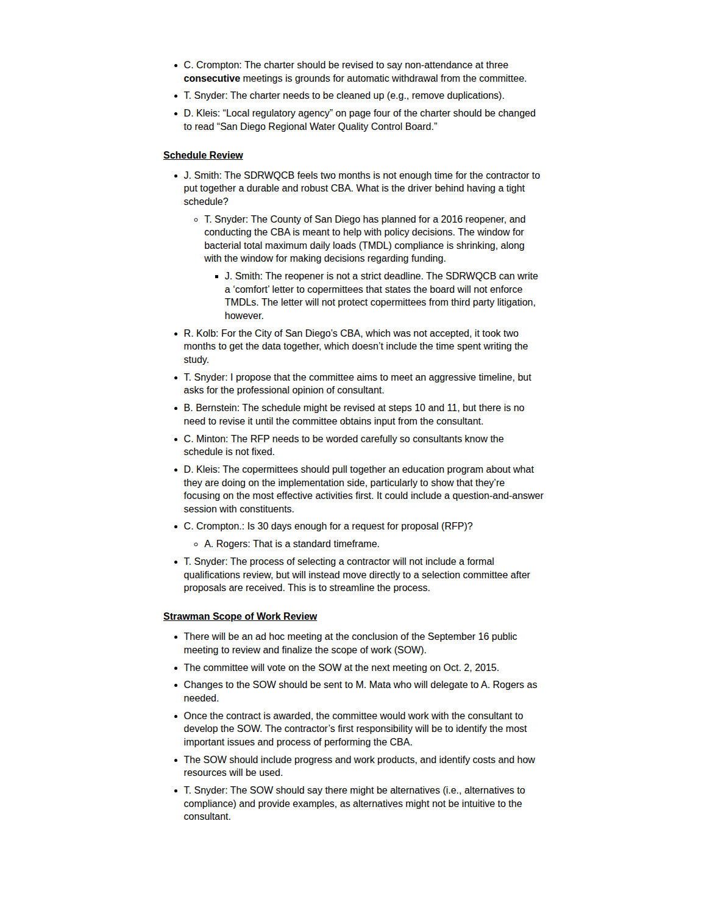C. Crompton: The charter should be revised to say non-attendance at three consecutive meetings is grounds for automatic withdrawal from the committee.
T. Snyder: The charter needs to be cleaned up (e.g., remove duplications).
D. Kleis: “Local regulatory agency” on page four of the charter should be changed to read “San Diego Regional Water Quality Control Board.”
Schedule Review
J. Smith: The SDRWQCB feels two months is not enough time for the contractor to put together a durable and robust CBA. What is the driver behind having a tight schedule?
T. Snyder: The County of San Diego has planned for a 2016 reopener, and conducting the CBA is meant to help with policy decisions. The window for bacterial total maximum daily loads (TMDL) compliance is shrinking, along with the window for making decisions regarding funding.
J. Smith: The reopener is not a strict deadline. The SDRWQCB can write a ‘comfort’ letter to copermittees that states the board will not enforce TMDLs. The letter will not protect copermittees from third party litigation, however.
R. Kolb: For the City of San Diego’s CBA, which was not accepted, it took two months to get the data together, which doesn’t include the time spent writing the study.
T. Snyder: I propose that the committee aims to meet an aggressive timeline, but asks for the professional opinion of consultant.
B. Bernstein: The schedule might be revised at steps 10 and 11, but there is no need to revise it until the committee obtains input from the consultant.
C. Minton: The RFP needs to be worded carefully so consultants know the schedule is not fixed.
D. Kleis: The copermittees should pull together an education program about what they are doing on the implementation side, particularly to show that they’re focusing on the most effective activities first. It could include a question-and-answer session with constituents.
C. Crompton.: Is 30 days enough for a request for proposal (RFP)?
A. Rogers: That is a standard timeframe.
T. Snyder: The process of selecting a contractor will not include a formal qualifications review, but will instead move directly to a selection committee after proposals are received. This is to streamline the process.
Strawman Scope of Work Review
There will be an ad hoc meeting at the conclusion of the September 16 public meeting to review and finalize the scope of work (SOW).
The committee will vote on the SOW at the next meeting on Oct. 2, 2015.
Changes to the SOW should be sent to M. Mata who will delegate to A. Rogers as needed.
Once the contract is awarded, the committee would work with the consultant to develop the SOW. The contractor’s first responsibility will be to identify the most important issues and process of performing the CBA.
The SOW should include progress and work products, and identify costs and how resources will be used.
T. Snyder: The SOW should say there might be alternatives (i.e., alternatives to compliance) and provide examples, as alternatives might not be intuitive to the consultant.